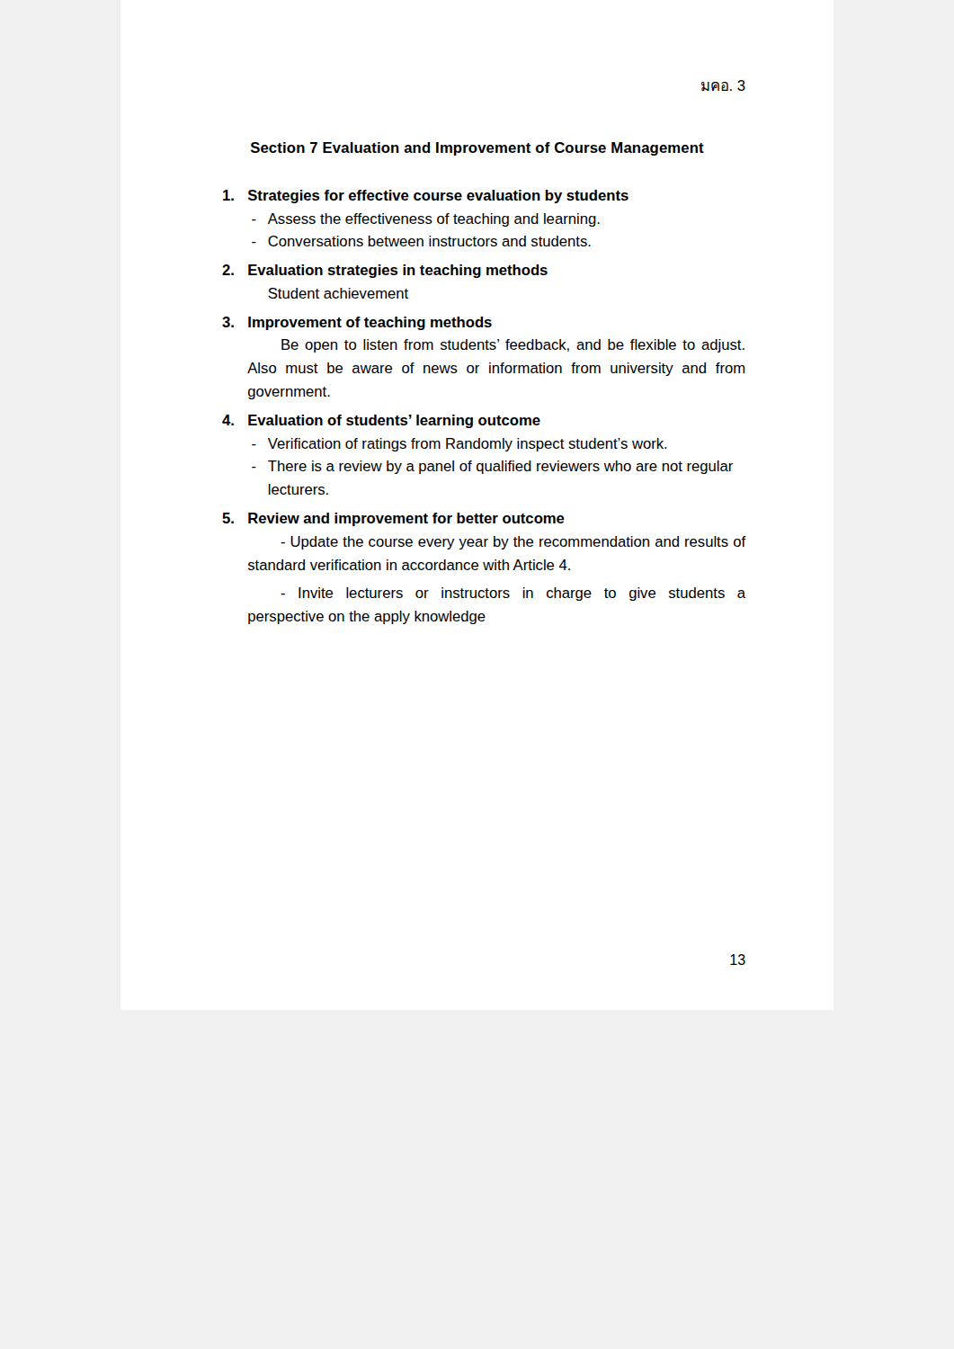มคอ. 3
Section 7 Evaluation and Improvement of Course Management
1. Strategies for effective course evaluation by students
Assess the effectiveness of teaching and learning.
Conversations between instructors and students.
2. Evaluation strategies in teaching methods
Student achievement
3. Improvement of teaching methods
Be open to listen from students’ feedback, and be flexible to adjust. Also must be aware of news or information from university and from government.
4. Evaluation of students’ learning outcome
Verification of ratings from Randomly inspect student’s work.
There is a review by a panel of qualified reviewers who are not regular lecturers.
5. Review and improvement for better outcome
- Update the course every year by the recommendation and results of standard verification in accordance with Article 4.
- Invite lecturers or instructors in charge to give students a perspective on the apply knowledge
13